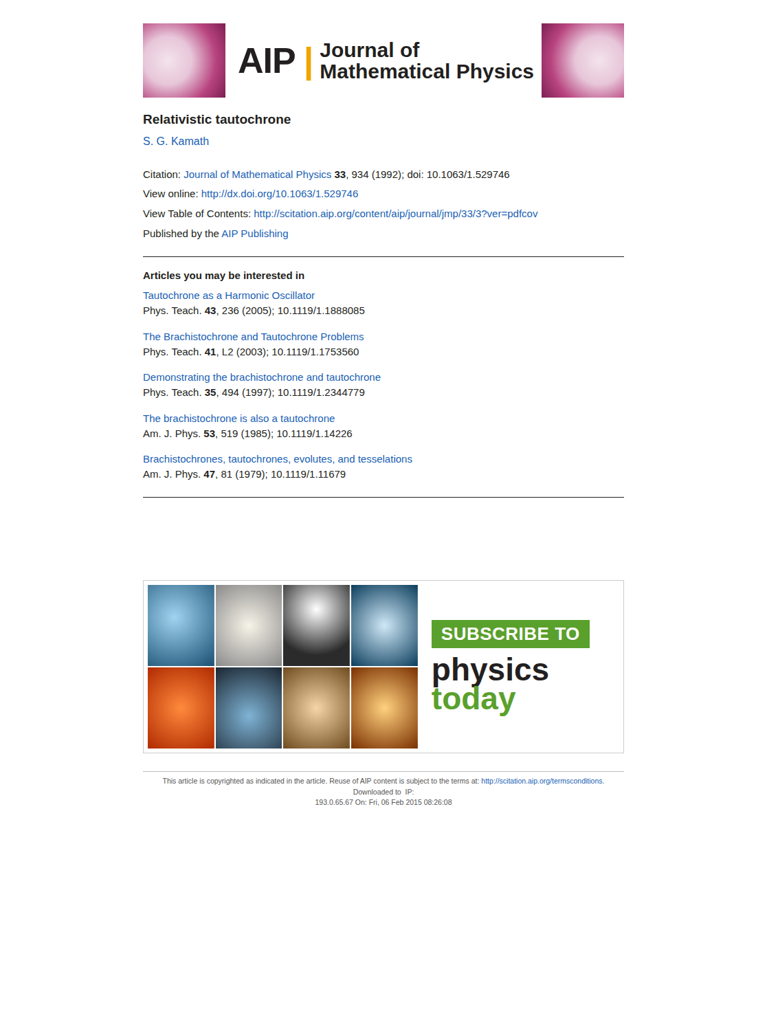AIP|
Journal of
Mathematical Physics
Relativistic tautochrone
S. G. Kamath
Citation: Journal of Mathematical Physics 33, 934 (1992); doi: 10.1063/1.529746
View online: http://dx.doi.org/10.1063/1.529746
View Table of Contents: http://scitation.aip.org/content/aip/journal/jmp/33/3?ver=pdfcov
Published by the AIP Publishing
Articles you may be interested in
Tautochrone as a Harmonic Oscillator
Phys. Teach. 43, 236 (2005); 10.1119/1.1888085
The Brachistochrone and Tautochrone Problems
Phys. Teach. 41, L2 (2003); 10.1119/1.1753560
Demonstrating the brachistochrone and tautochrone
Phys. Teach. 35, 494 (1997); 10.1119/1.2344779
The brachistochrone is also a tautochrone
Am. J. Phys. 53, 519 (1985); 10.1119/1.14226
Brachistochrones, tautochrones, evolutes, and tesselations
Am. J. Phys. 47, 81 (1979); 10.1119/1.11679
SUBSCRIBE TO
physics
today
This article is copyrighted as indicated in the article. Reuse of AIP content is subject to the terms at: http://scitation.aip.org/termsconditions. Downloaded to IP:
193.0.65.67 On: Fri, 06 Feb 2015 08:26:08